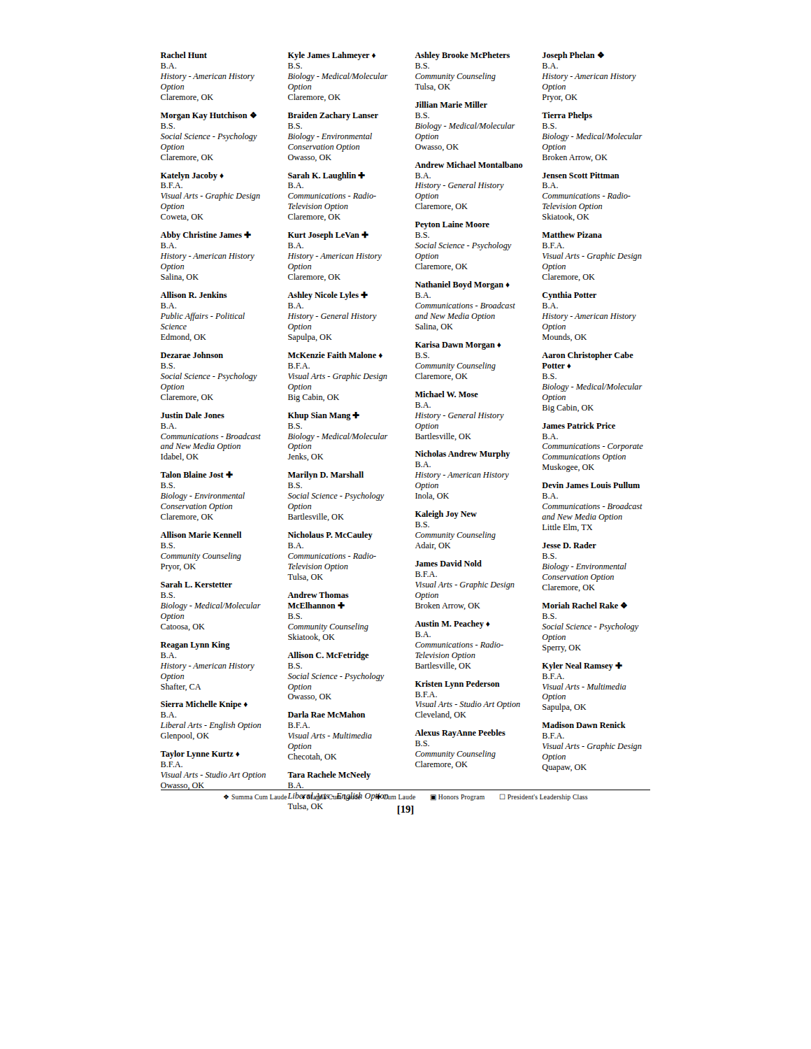Rachel Hunt
B.A.
History - American History Option
Claremore, OK
Morgan Kay Hutchison ❖
B.S.
Social Science - Psychology Option
Claremore, OK
Katelyn Jacoby ♦
B.F.A.
Visual Arts - Graphic Design Option
Coweta, OK
Abby Christine James ✚
B.A.
History - American History Option
Salina, OK
Allison R. Jenkins
B.A.
Public Affairs - Political Science
Edmond, OK
Dezarae Johnson
B.S.
Social Science - Psychology Option
Claremore, OK
Justin Dale Jones
B.A.
Communications - Broadcast and New Media Option
Idabel, OK
Talon Blaine Jost ✚
B.S.
Biology - Environmental Conservation Option
Claremore, OK
Allison Marie Kennell
B.S.
Community Counseling
Pryor, OK
Sarah L. Kerstetter
B.S.
Biology - Medical/Molecular Option
Catoosa, OK
Reagan Lynn King
B.A.
History - American History Option
Shafter, CA
Sierra Michelle Knipe ♦
B.A.
Liberal Arts - English Option
Glenpool, OK
Taylor Lynne Kurtz ♦
B.F.A.
Visual Arts - Studio Art Option
Owasso, OK
Kyle James Lahmeyer ♦
B.S.
Biology - Medical/Molecular Option
Claremore, OK
Braiden Zachary Lanser
B.S.
Biology - Environmental Conservation Option
Owasso, OK
Sarah K. Laughlin ✚
B.A.
Communications - Radio-Television Option
Claremore, OK
Kurt Joseph LeVan ✚
B.A.
History - American History Option
Claremore, OK
Ashley Nicole Lyles ✚
B.A.
History - General History Option
Sapulpa, OK
McKenzie Faith Malone ♦
B.F.A.
Visual Arts - Graphic Design Option
Big Cabin, OK
Khup Sian Mang ✚
B.S.
Biology - Medical/Molecular Option
Jenks, OK
Marilyn D. Marshall
B.S.
Social Science - Psychology Option
Bartlesville, OK
Nicholaus P. McCauley
B.A.
Communications - Radio-Television Option
Tulsa, OK
Andrew Thomas McElhannon ✚
B.S.
Community Counseling
Skiatook, OK
Allison C. McFetridge
B.S.
Social Science - Psychology Option
Owasso, OK
Darla Rae McMahon
B.F.A.
Visual Arts - Multimedia Option
Checotah, OK
Tara Rachele McNeely
B.A.
Liberal Arts - English Option
Tulsa, OK
Ashley Brooke McPheters
B.S.
Community Counseling
Tulsa, OK
Jillian Marie Miller
B.S.
Biology - Medical/Molecular Option
Owasso, OK
Andrew Michael Montalbano
B.A.
History - General History Option
Claremore, OK
Peyton Laine Moore
B.S.
Social Science - Psychology Option
Claremore, OK
Nathaniel Boyd Morgan ♦
B.A.
Communications - Broadcast and New Media Option
Salina, OK
Karisa Dawn Morgan ♦
B.S.
Community Counseling
Claremore, OK
Michael W. Mose
B.A.
History - General History Option
Bartlesville, OK
Nicholas Andrew Murphy
B.A.
History - American History Option
Inola, OK
Kaleigh Joy New
B.S.
Community Counseling
Adair, OK
James David Nold
B.F.A.
Visual Arts - Graphic Design Option
Broken Arrow, OK
Austin M. Peachey ♦
B.A.
Communications - Radio-Television Option
Bartlesville, OK
Kristen Lynn Pederson
B.F.A.
Visual Arts - Studio Art Option
Cleveland, OK
Alexus RayAnne Peebles
B.S.
Community Counseling
Claremore, OK
Joseph Phelan ❖
B.A.
History - American History Option
Pryor, OK
Tierra Phelps
B.S.
Biology - Medical/Molecular Option
Broken Arrow, OK
Jensen Scott Pittman
B.A.
Communications - Radio-Television Option
Skiatook, OK
Matthew Pizana
B.F.A.
Visual Arts - Graphic Design Option
Claremore, OK
Cynthia Potter
B.A.
History - American History Option
Mounds, OK
Aaron Christopher Cabe Potter ♦
B.S.
Biology - Medical/Molecular Option
Big Cabin, OK
James Patrick Price
B.A.
Communications - Corporate Communications Option
Muskogee, OK
Devin James Louis Pullum
B.A.
Communications - Broadcast and New Media Option
Little Elm, TX
Jesse D. Rader
B.S.
Biology - Environmental Conservation Option
Claremore, OK
Moriah Rachel Rake ❖
B.S.
Social Science - Psychology Option
Sperry, OK
Kyler Neal Ramsey ✚
B.F.A.
Visual Arts - Multimedia Option
Sapulpa, OK
Madison Dawn Renick
B.F.A.
Visual Arts - Graphic Design Option
Quapaw, OK
❖ Summa Cum Laude ♦ Magna Cum Laude ✚ Cum Laude ▣ Honors Program ☐ President's Leadership Class
[19]